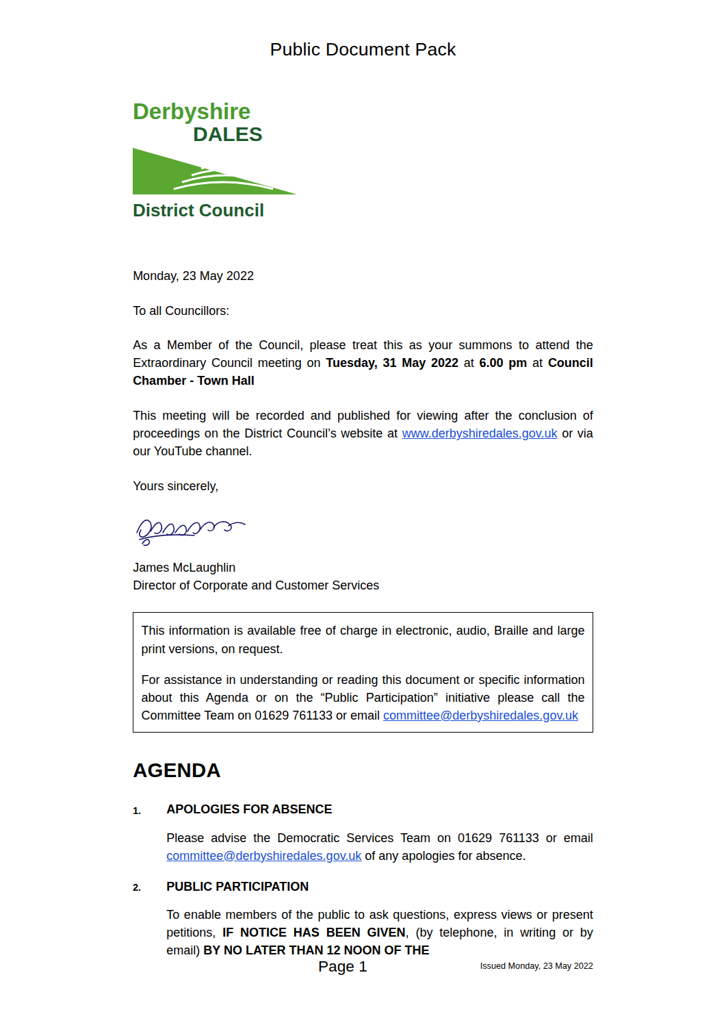Public Document Pack
Derbyshire DALES District Council
Monday, 23 May 2022
To all Councillors:
As a Member of the Council, please treat this as your summons to attend the Extraordinary Council meeting on Tuesday, 31 May 2022 at 6.00 pm at Council Chamber - Town Hall
This meeting will be recorded and published for viewing after the conclusion of proceedings on the District Council’s website at www.derbyshiredales.gov.uk or via our YouTube channel.
Yours sincerely,
James McLaughlin
Director of Corporate and Customer Services
This information is available free of charge in electronic, audio, Braille and large print versions, on request.
For assistance in understanding or reading this document or specific information about this Agenda or on the “Public Participation” initiative please call the Committee Team on 01629 761133 or email committee@derbyshiredales.gov.uk
AGENDA
1.
APOLOGIES FOR ABSENCE
Please advise the Democratic Services Team on 01629 761133 or email committee@derbyshiredales.gov.uk of any apologies for absence.
2.
PUBLIC PARTICIPATION
To enable members of the public to ask questions, express views or present petitions, IF NOTICE HAS BEEN GIVEN, (by telephone, in writing or by email) BY NO LATER THAN 12 NOON OF THE
Page 1
Issued Monday, 23 May 2022